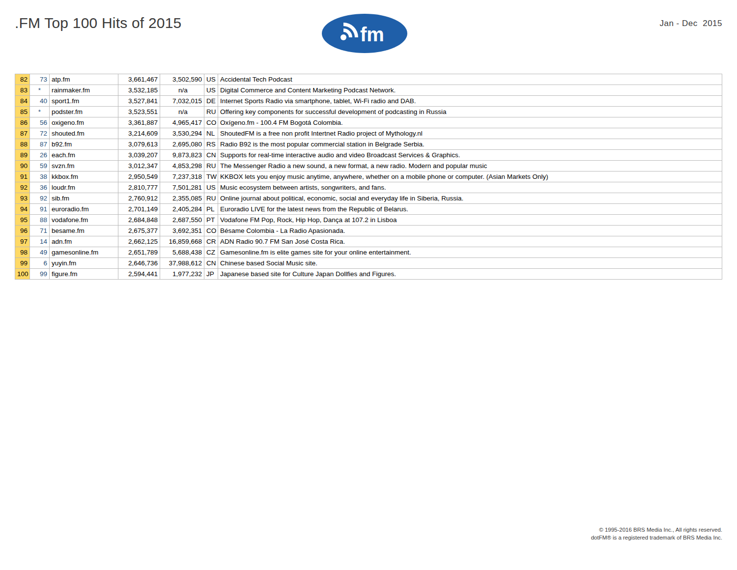.FM Top 100 Hits of 2015
fm
Jan - Dec 2015
| 82 | 73 | atp.fm | 3,661,467 | 3,502,590 | US | Accidental Tech Podcast |
| 83 | * | rainmaker.fm | 3,532,185 | n/a | US | Digital Commerce and Content Marketing Podcast Network. |
| 84 | 40 | sport1.fm | 3,527,841 | 7,032,015 | DE | Internet Sports Radio via smartphone, tablet, Wi-Fi radio and DAB. |
| 85 | * | podster.fm | 3,523,551 | n/a | RU | Offering key components for successful development of podcasting in Russia |
| 86 | 56 | oxigeno.fm | 3,361,887 | 4,965,417 | CO | Oxígeno.fm - 100.4 FM Bogotá Colombia. |
| 87 | 72 | shouted.fm | 3,214,609 | 3,530,294 | NL | ShoutedFM is a free non profit Intertnet Radio project of Mythology.nl |
| 88 | 87 | b92.fm | 3,079,613 | 2,695,080 | RS | Radio B92 is the most popular commercial station in Belgrade Serbia. |
| 89 | 26 | each.fm | 3,039,207 | 9,873,823 | CN | Supports for real-time interactive audio and video Broadcast Services & Graphics. |
| 90 | 59 | svzn.fm | 3,012,347 | 4,853,298 | RU | The Messenger Radio a new sound, a new format, a new radio. Modern and popular music |
| 91 | 38 | kkbox.fm | 2,950,549 | 7,237,318 | TW | KKBOX lets you enjoy music anytime, anywhere, whether on a mobile phone or computer. (Asian Markets Only) |
| 92 | 36 | loudr.fm | 2,810,777 | 7,501,281 | US | Music ecosystem between artists, songwriters, and fans. |
| 93 | 92 | sib.fm | 2,760,912 | 2,355,085 | RU | Online journal about political, economic, social and everyday life in Siberia, Russia. |
| 94 | 91 | euroradio.fm | 2,701,149 | 2,405,284 | PL | Euroradio LIVE for the latest news from the Republic of Belarus. |
| 95 | 88 | vodafone.fm | 2,684,848 | 2,687,550 | PT | Vodafone FM Pop, Rock, Hip Hop, Dança at 107.2 in Lisboa |
| 96 | 71 | besame.fm | 2,675,377 | 3,692,351 | CO | Bésame Colombia - La Radio Apasionada. |
| 97 | 14 | adn.fm | 2,662,125 | 16,859,668 | CR | ADN Radio 90.7 FM San José Costa Rica. |
| 98 | 49 | gamesonline.fm | 2,651,789 | 5,688,438 | CZ | Gamesonline.fm is elite games site for your online entertainment. |
| 99 | 6 | yuyin.fm | 2,646,736 | 37,988,612 | CN | Chinese based Social Music site. |
| 100 | 99 | figure.fm | 2,594,441 | 1,977,232 | JP | Japanese based site for Culture Japan Dollfies and Figures. |
© 1995-2016 BRS Media Inc., All rights reserved.
dotFM® is a registered trademark of BRS Media Inc.